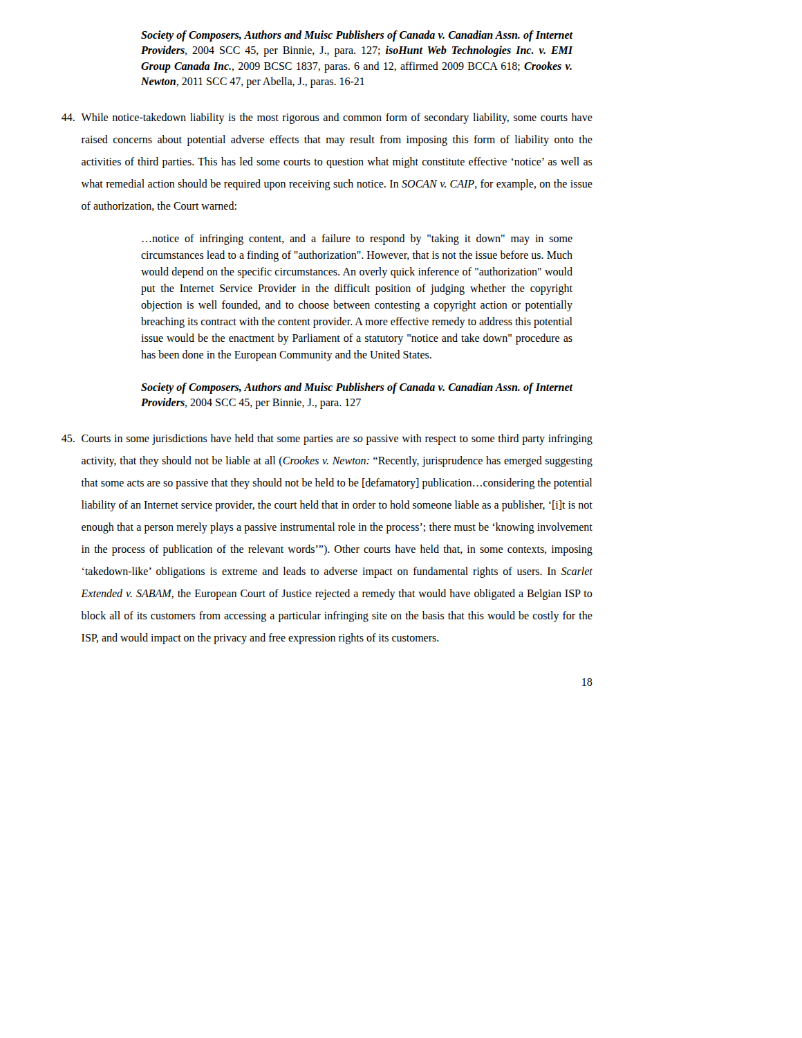Society of Composers, Authors and Muisc Publishers of Canada v. Canadian Assn. of Internet Providers, 2004 SCC 45, per Binnie, J., para. 127; isoHunt Web Technologies Inc. v. EMI Group Canada Inc., 2009 BCSC 1837, paras. 6 and 12, affirmed 2009 BCCA 618; Crookes v. Newton, 2011 SCC 47, per Abella, J., paras. 16-21
44.
While notice-takedown liability is the most rigorous and common form of secondary liability, some courts have raised concerns about potential adverse effects that may result from imposing this form of liability onto the activities of third parties. This has led some courts to question what might constitute effective ‘notice’ as well as what remedial action should be required upon receiving such notice. In SOCAN v. CAIP, for example, on the issue of authorization, the Court warned:
…notice of infringing content, and a failure to respond by "taking it down" may in some circumstances lead to a finding of "authorization". However, that is not the issue before us. Much would depend on the specific circumstances. An overly quick inference of "authorization" would put the Internet Service Provider in the difficult position of judging whether the copyright objection is well founded, and to choose between contesting a copyright action or potentially breaching its contract with the content provider. A more effective remedy to address this potential issue would be the enactment by Parliament of a statutory "notice and take down" procedure as has been done in the European Community and the United States.
Society of Composers, Authors and Muisc Publishers of Canada v. Canadian Assn. of Internet Providers, 2004 SCC 45, per Binnie, J., para. 127
45.
Courts in some jurisdictions have held that some parties are so passive with respect to some third party infringing activity, that they should not be liable at all (Crookes v. Newton: “Recently, jurisprudence has emerged suggesting that some acts are so passive that they should not be held to be [defamatory] publication…considering the potential liability of an Internet service provider, the court held that in order to hold someone liable as a publisher, ‘[i]t is not enough that a person merely plays a passive instrumental role in the process’; there must be ‘knowing involvement in the process of publication of the relevant words’”). Other courts have held that, in some contexts, imposing ‘takedown-like’ obligations is extreme and leads to adverse impact on fundamental rights of users. In Scarlet Extended v. SABAM, the European Court of Justice rejected a remedy that would have obligated a Belgian ISP to block all of its customers from accessing a particular infringing site on the basis that this would be costly for the ISP, and would impact on the privacy and free expression rights of its customers.
18